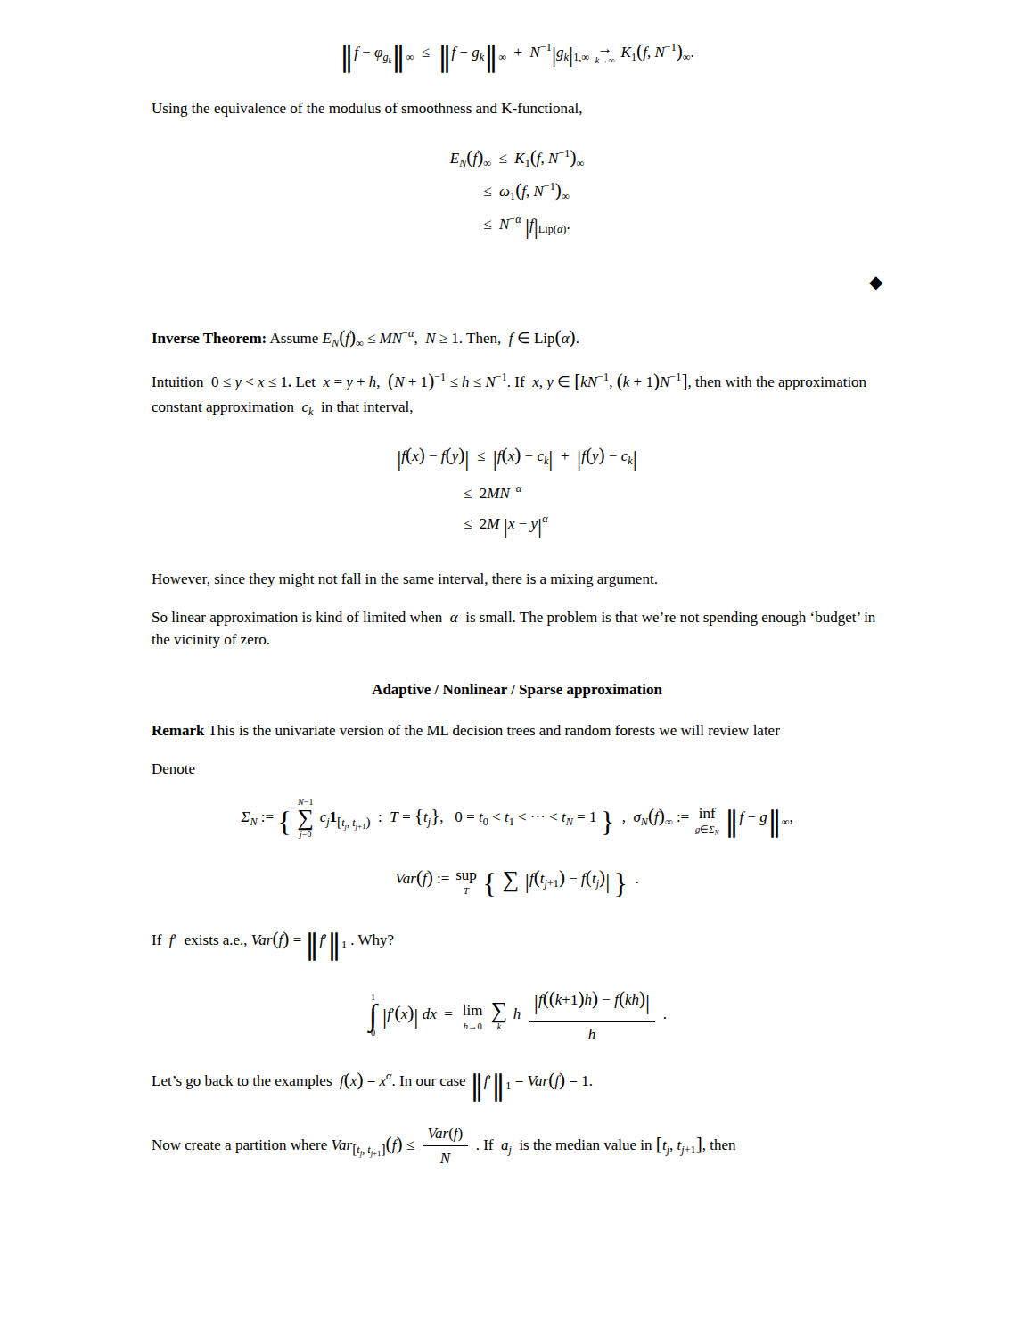∥f − φgk∥∞ ≤ ∥f − gk∥∞ + N−1|gk|1,∞ →k→∞ K1(f, N−1)∞.
Using the equivalence of the modulus of smoothness and K-functional,
EN(f)∞ ≤ K1(f, N−1)∞
≤ ω1(f, N−1)∞
≤ N−α |f|Lip(α).
◆
Inverse Theorem: Assume EN(f)∞ ≤ MN−α, N ≥ 1. Then, f ∈ Lip(α).
Intuition 0 ≤ y < x ≤ 1. Let x = y + h, (N + 1)−1 ≤ h ≤ N−1. If x, y ∈ [kN−1, (k + 1) N−1], then with the approximation constant approximation ck in that interval,
|f(x) − f(y)| ≤ |f(x) − ck| + |f(y) − ck|
≤ 2MN−α
≤ 2M |x − y|α
However, since they might not fall in the same interval, there is a mixing argument.
So linear approximation is kind of limited when α is small. The problem is that we’re not spending enough ‘budget’ in the vicinity of zero.
Adaptive / Nonlinear / Sparse approximation
Remark This is the univariate version of the ML decision trees and random forests we will review later
Denote
ΣN := { N−1∑j=0 cj1[tj, tj+1) : T = {tj}, 0 = t0 < t1 < ··· < tN = 1 } , σN(f)∞ := inf g∈ΣN ∥f − g∥∞,
Var(f) := sup T { ∑ |f(tj+1) − f(tj)| } .
If f′ exists a.e., Var(f) = ∥f′∥1 . Why?
1∫0 |f′(x)| dx = lim h→0 ∑k h |f((k+1) h) − f(kh)| h .
Let’s go back to the examples f(x) = xα. In our case ∥f′∥1 = Var(f) = 1.
Now create a partition where Var[tj, tj+1](f) ≤ Var(f) N . If aj is the median value in [tj, tj+1], then